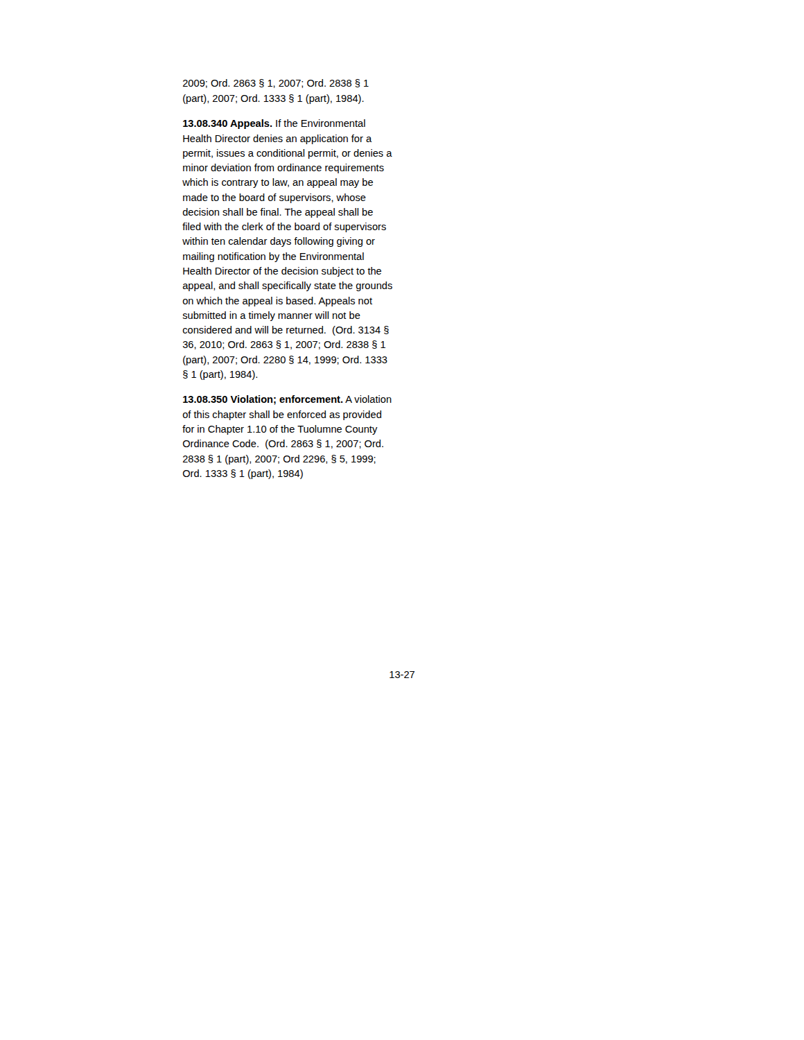2009; Ord. 2863 § 1, 2007; Ord. 2838 § 1 (part), 2007; Ord. 1333 § 1 (part), 1984).
13.08.340 Appeals. If the Environmental Health Director denies an application for a permit, issues a conditional permit, or denies a minor deviation from ordinance requirements which is contrary to law, an appeal may be made to the board of supervisors, whose decision shall be final. The appeal shall be filed with the clerk of the board of supervisors within ten calendar days following giving or mailing notification by the Environmental Health Director of the decision subject to the appeal, and shall specifically state the grounds on which the appeal is based. Appeals not submitted in a timely manner will not be considered and will be returned. (Ord. 3134 § 36, 2010; Ord. 2863 § 1, 2007; Ord. 2838 § 1 (part), 2007; Ord. 2280 § 14, 1999; Ord. 1333 § 1 (part), 1984).
13.08.350 Violation; enforcement. A violation of this chapter shall be enforced as provided for in Chapter 1.10 of the Tuolumne County Ordinance Code. (Ord. 2863 § 1, 2007; Ord. 2838 § 1 (part), 2007; Ord 2296, § 5, 1999; Ord. 1333 § 1 (part), 1984)
13-27